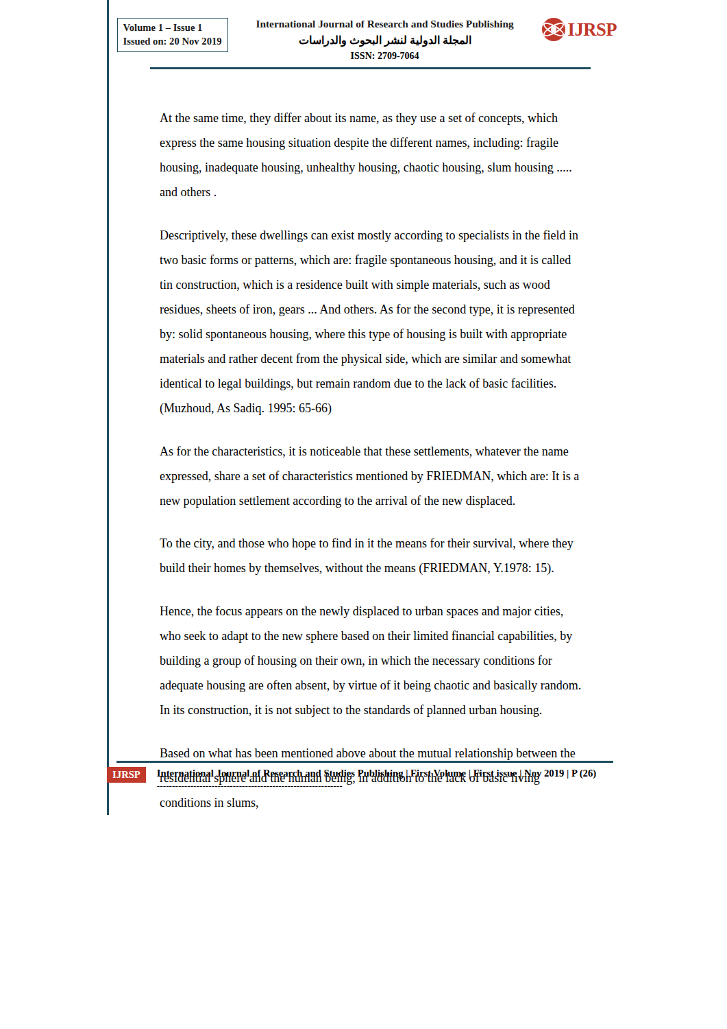Volume 1 – Issue 1
Issued on: 20 Nov 2019
International Journal of Research and Studies Publishing
المجلة الدولية لنشر البحوث والدراسات
ISSN: 2709-7064
IJRSP
At the same time, they differ about its name, as they use a set of concepts, which express the same housing situation despite the different names, including: fragile housing, inadequate housing, unhealthy housing, chaotic housing, slum housing ..... and others .
Descriptively, these dwellings can exist mostly according to specialists in the field in two basic forms or patterns, which are: fragile spontaneous housing, and it is called tin construction, which is a residence built with simple materials, such as wood residues, sheets of iron, gears ... And others. As for the second type, it is represented by: solid spontaneous housing, where this type of housing is built with appropriate materials and rather decent from the physical side, which are similar and somewhat identical to legal buildings, but remain random due to the lack of basic facilities. (Muzhoud, As Sadiq. 1995: 65-66)
As for the characteristics, it is noticeable that these settlements, whatever the name expressed, share a set of characteristics mentioned by FRIEDMAN, which are: It is a new population settlement according to the arrival of the new displaced.
To the city, and those who hope to find in it the means for their survival, where they build their homes by themselves, without the means (FRIEDMAN, Y.1978: 15).
Hence, the focus appears on the newly displaced to urban spaces and major cities, who seek to adapt to the new sphere based on their limited financial capabilities, by building a group of housing on their own, in which the necessary conditions for adequate housing are often absent, by virtue of it being chaotic and basically random. In its construction, it is not subject to the standards of planned urban housing.
Based on what has been mentioned above about the mutual relationship between the residential sphere and the human being, in addition to the lack of basic living conditions in slums,
IJRSP
International Journal of Research and Studies Publishing | First Volume | First issue | Nov 2019 | P (26) -------------------------------------------------------------